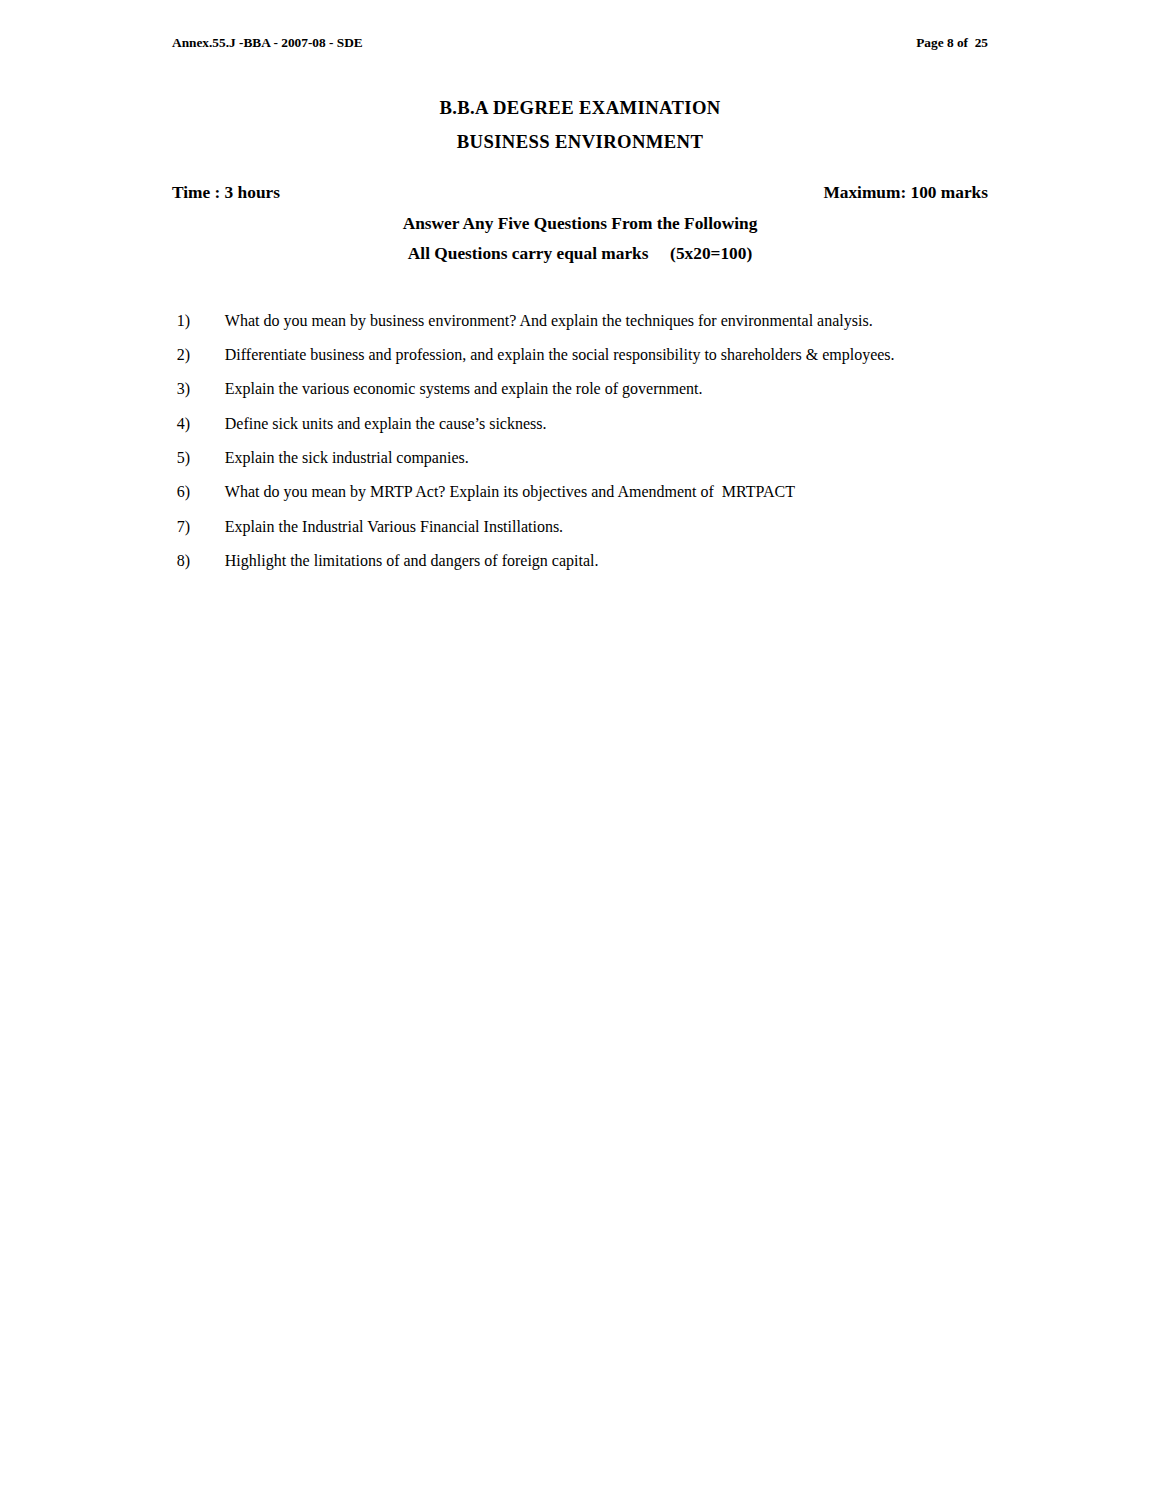Annex.55.J -BBA - 2007-08 - SDE Page 8 of 25
B.B.A DEGREE EXAMINATION
BUSINESS ENVIRONMENT
Time : 3 hours Maximum: 100 marks
Answer Any Five Questions From the Following
All Questions carry equal marks (5x20=100)
What do you mean by business environment? And explain the techniques for environmental analysis.
Differentiate business and profession, and explain the social responsibility to shareholders & employees.
Explain the various economic systems and explain the role of government.
Define sick units and explain the cause’s sickness.
Explain the sick industrial companies.
What do you mean by MRTP Act? Explain its objectives and Amendment of MRTPACT
Explain the Industrial Various Financial Instillations.
Highlight the limitations of and dangers of foreign capital.